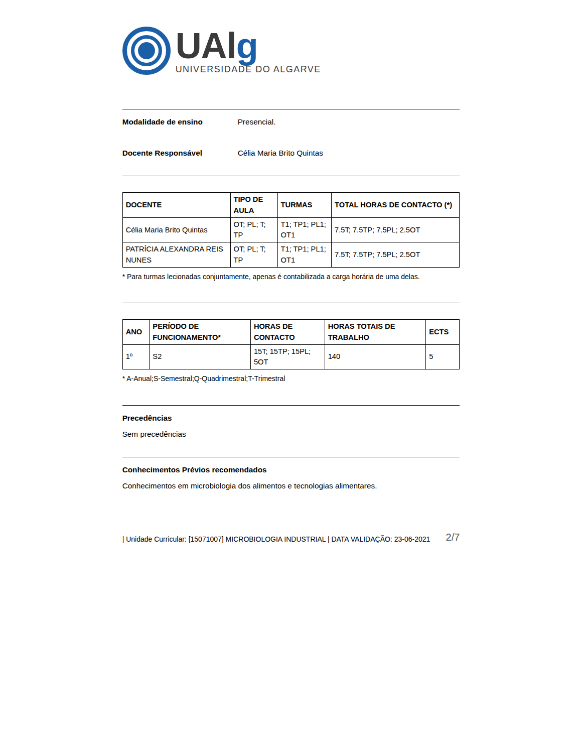UAlg
UNIVERSIDADE DO ALGARVE
Modalidade de ensino
Presencial.
Docente Responsável
Célia Maria Brito Quintas
| DOCENTE | TIPO DE AULA | TURMAS | TOTAL HORAS DE CONTACTO (*) |
| --- | --- | --- | --- |
| Célia Maria Brito Quintas | OT; PL; T; TP | T1; TP1; PL1; OT1 | 7.5T; 7.5TP; 7.5PL; 2.5OT |
| PATRÍCIA ALEXANDRA REIS NUNES | OT; PL; T; TP | T1; TP1; PL1; OT1 | 7.5T; 7.5TP; 7.5PL; 2.5OT |
* Para turmas lecionadas conjuntamente, apenas é contabilizada a carga horária de uma delas.
| ANO | PERÍODO DE FUNCIONAMENTO* | HORAS DE CONTACTO | HORAS TOTAIS DE TRABALHO | ECTS |
| --- | --- | --- | --- | --- |
| 1º | S2 | 15T; 15TP; 15PL; 5OT | 140 | 5 |
* A-Anual;S-Semestral;Q-Quadrimestral;T-Trimestral
Precedências
Sem precedências
Conhecimentos Prévios recomendados
Conhecimentos em microbiologia dos alimentos e tecnologias alimentares.
| Unidade Curricular: [15071007] MICROBIOLOGIA INDUSTRIAL | DATA VALIDAÇÃO: 23-06-2021
2/7